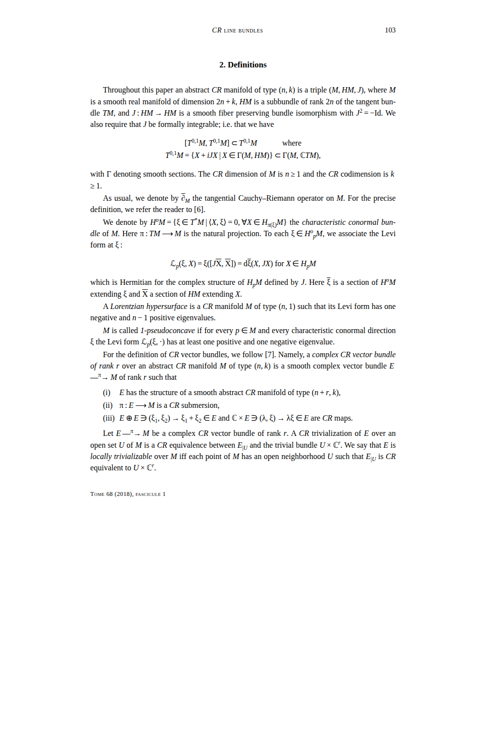CR line bundles 103
2. Definitions
Throughout this paper an abstract CR manifold of type (n, k) is a triple (M, HM, J), where M is a smooth real manifold of dimension 2n + k, HM is a subbundle of rank 2n of the tangent bundle TM, and J : HM → HM is a smooth fiber preserving bundle isomorphism with J2 = −Id. We also require that J be formally integrable; i.e. that we have
[T0,1M, T0,1M] ⊂ T0,1M where T0,1M = {X + iJX | X ∈ Γ(M, HM)} ⊂ Γ(M, ℂTM),
with Γ denoting smooth sections. The CR dimension of M is n ≥ 1 and the CR codimension is k ≥ 1.
As usual, we denote by ∂M the tangential Cauchy–Riemann operator on M. For the precise definition, we refer the reader to [6].
We denote by HoM = {ξ ∈ T*M | ⟨X, ξ⟩ = 0, ∀X ∈ Hπ(ξ)M} the characteristic conormal bundle of M. Here π : TM ⟶ M is the natural projection. To each ξ ∈ HopM, we associate the Levi form at ξ :
ℒp(ξ, X) = ξ([JX, X]) = dξ(X, JX) for X ∈ HpM
which is Hermitian for the complex structure of HpM defined by J. Here ξ is a section of HoM extending ξ and X a section of HM extending X.
A Lorentzian hypersurface is a CR manifold M of type (n, 1) such that its Levi form has one negative and n − 1 positive eigenvalues.
M is called 1-pseudoconcave if for every p ∈ M and every characteristic conormal direction ξ the Levi form ℒp(ξ, ·) has at least one positive and one negative eigenvalue.
For the definition of CR vector bundles, we follow [7]. Namely, a complex CR vector bundle of rank r over an abstract CR manifold M of type (n, k) is a smooth complex vector bundle E —π→ M of rank r such that
(i) E has the structure of a smooth abstract CR manifold of type (n + r, k),
(ii) π : E ⟶ M is a CR submersion,
(iii) E ⊕ E ∋ (ξ1, ξ2) → ξ1 + ξ2 ∈ E and ℂ × E ∋ (λ, ξ) → λξ ∈ E are CR maps.
Let E —π→ M be a complex CR vector bundle of rank r. A CR trivialization of E over an open set U of M is a CR equivalence between E|U and the trivial bundle U × ℂr. We say that E is locally trivializable over M iff each point of M has an open neighborhood U such that E|U is CR equivalent to U × ℂr.
Tome 68 (2018), fascicule 1